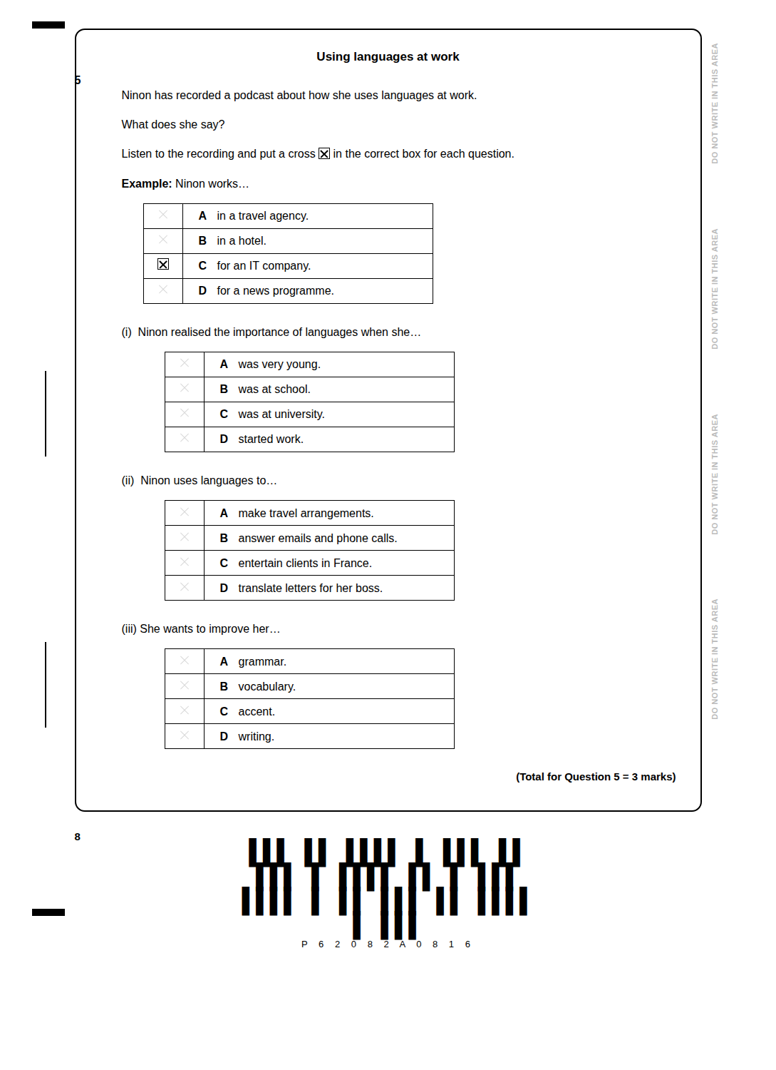DO NOT WRITE IN THIS AREA DO NOT WRITE IN THIS AREA DO NOT WRITE IN THIS AREA DO NOT WRITE IN THIS AREA
Using languages at work
5
Ninon has recorded a podcast about how she uses languages at work.
What does she say?
Listen to the recording and put a cross in the correct box for each question.
Example: Ninon works…
| | A in a travel agency. |
| | B in a hotel. |
| | C for an IT company. |
| | D for a news programme. |
(i) Ninon realised the importance of languages when she…
| | A was very young. |
| | B was at school. |
| | C was at university. |
| | D started work. |
(ii) Ninon uses languages to…
| | A make travel arrangements. |
| | B answer emails and phone calls. |
| | C entertain clients in France. |
| | D translate letters for her boss. |
(iii) She wants to improve her…
| | A grammar. |
| | B vocabulary. |
| | C accent. |
| | D writing. |
(Total for Question 5 = 3 marks)
8
▌▌▌ ▌▌ ▌▌▌▌ ▌ ▌▌▌ ▌▌ ▌▌▌ ▌ ▌▌▌▌ ▌▌ ▌ ▌▌▌ ▌▌▌▌ ▌ ▌▌ ▌▌▌ ▌▌ ▌▌▌▌ ▌ ▌▌▌
P 6 2 0 8 2 A 0 8 1 6